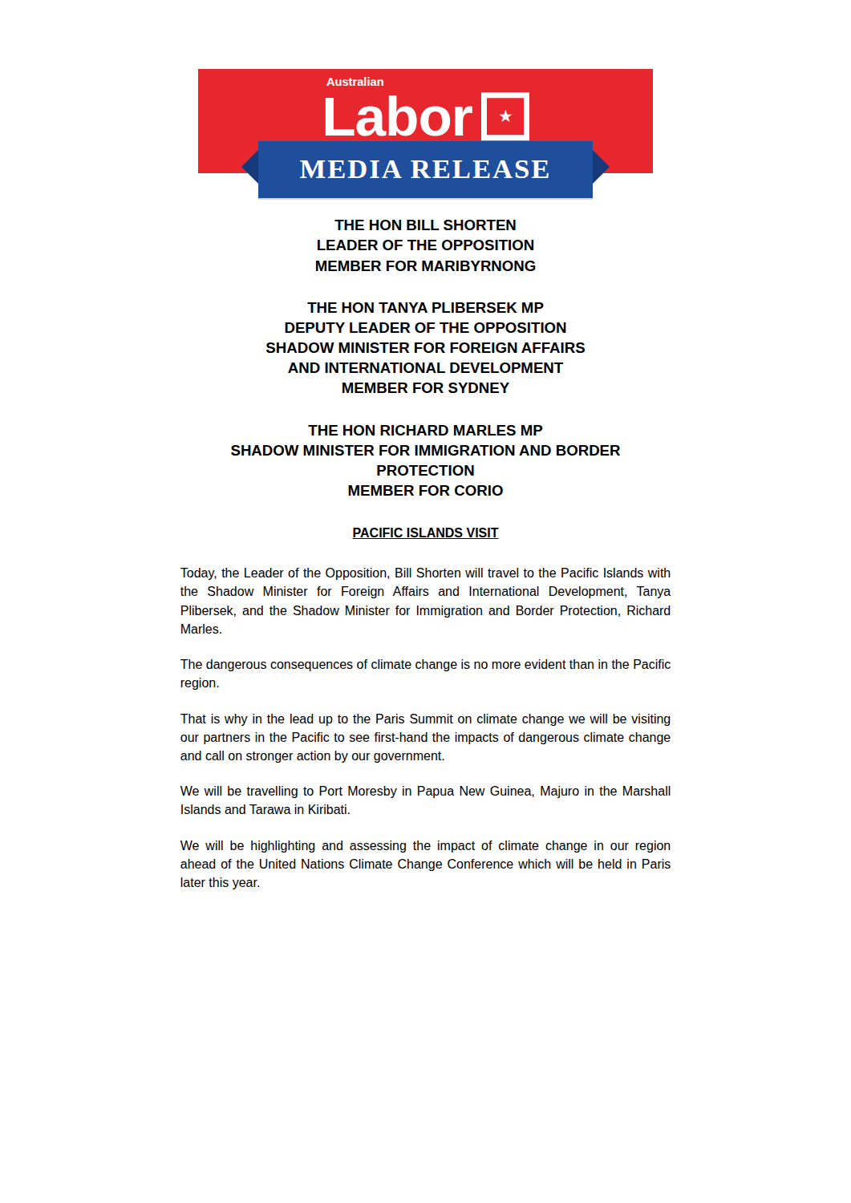Australian Labor
MEDIA RELEASE
THE HON BILL SHORTEN
LEADER OF THE OPPOSITION
MEMBER FOR MARIBYRNONG
THE HON TANYA PLIBERSEK MP
DEPUTY LEADER OF THE OPPOSITION
SHADOW MINISTER FOR FOREIGN AFFAIRS
AND INTERNATIONAL DEVELOPMENT
MEMBER FOR SYDNEY
THE HON RICHARD MARLES MP
SHADOW MINISTER FOR IMMIGRATION AND BORDER
PROTECTION
MEMBER FOR CORIO
PACIFIC ISLANDS VISIT
Today, the Leader of the Opposition, Bill Shorten will travel to the Pacific Islands with the Shadow Minister for Foreign Affairs and International Development, Tanya Plibersek, and the Shadow Minister for Immigration and Border Protection, Richard Marles.
The dangerous consequences of climate change is no more evident than in the Pacific region.
That is why in the lead up to the Paris Summit on climate change we will be visiting our partners in the Pacific to see first-hand the impacts of dangerous climate change and call on stronger action by our government.
We will be travelling to Port Moresby in Papua New Guinea, Majuro in the Marshall Islands and Tarawa in Kiribati.
We will be highlighting and assessing the impact of climate change in our region ahead of the United Nations Climate Change Conference which will be held in Paris later this year.